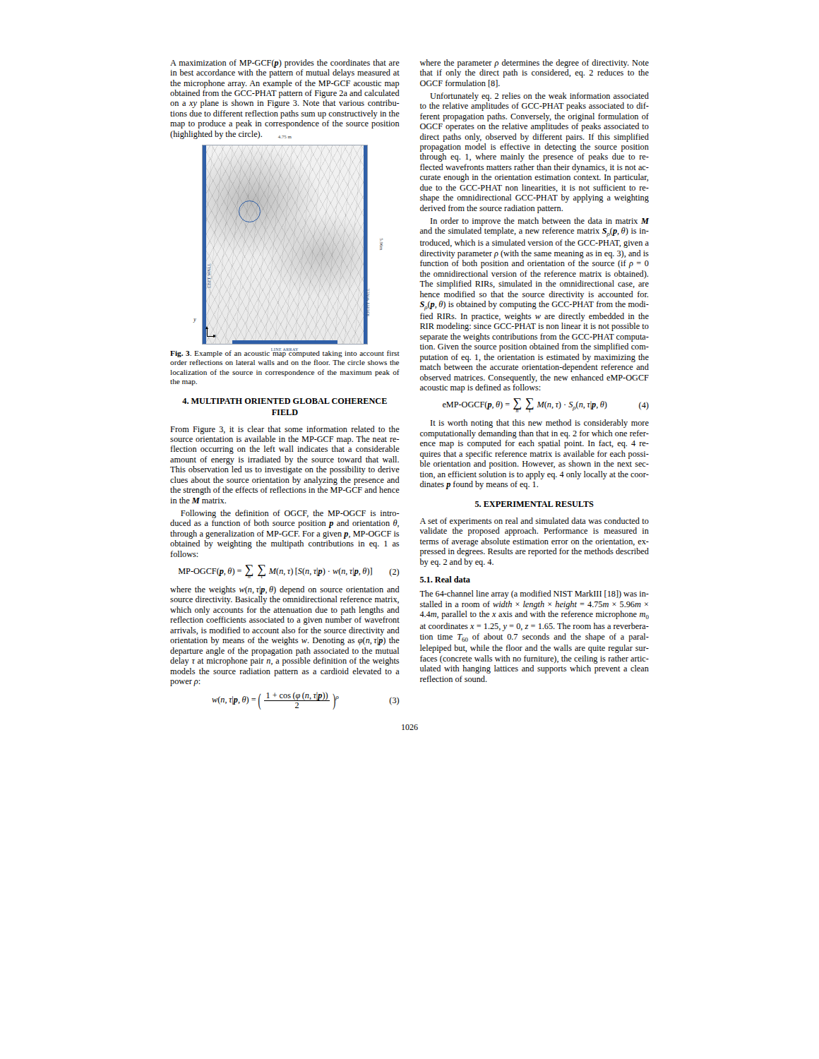A maximization of MP-GCF(p) provides the coordinates that are in best accordance with the pattern of mutual delays measured at the microphone array. An example of the MP-GCF acoustic map obtained from the GCC-PHAT pattern of Figure 2a and calculated on a xy plane is shown in Figure 3. Note that various contributions due to different reflection paths sum up constructively in the map to produce a peak in correspondence of the source position (highlighted by the circle).
4.75 m
5.96m
LEFT WALL
RIGHT WALL
LINE ARRAY
y
x
Fig. 3. Example of an acoustic map computed taking into account first order reflections on lateral walls and on the floor. The circle shows the localization of the source in correspondence of the maximum peak of the map.
4. Multipath Oriented Global Coherence Field
From Figure 3, it is clear that some information related to the source orientation is available in the MP-GCF map. The neat reflection occurring on the left wall indicates that a considerable amount of energy is irradiated by the source toward that wall. This observation led us to investigate on the possibility to derive clues about the source orientation by analyzing the presence and the strength of the effects of reflections in the MP-GCF and hence in the M matrix.
Following the definition of OGCF, the MP-OGCF is introduced as a function of both source position p and orientation θ, through a generalization of MP-GCF. For a given p, MP-OGCF is obtained by weighting the multipath contributions in eq. 1 as follows:
MP-OGCF(p, θ) = ∑n ∑τ M(n, τ) [S(n, τ|p) · w(n, τ|p, θ)]
(2)
where the weights w(n, τ|p, θ) depend on source orientation and source directivity. Basically the omnidirectional reference matrix, which only accounts for the attenuation due to path lengths and reflection coefficients associated to a given number of wavefront arrivals, is modified to account also for the source directivity and orientation by means of the weights w. Denoting as φ(n, τ|p) the departure angle of the propagation path associated to the mutual delay τ at microphone pair n, a possible definition of the weights models the source radiation pattern as a cardioid elevated to a power ρ:
w(n, τ|p, θ) = ( 1 + cos (φ (n, τ|p)) 2 )ρ
(3)
where the parameter ρ determines the degree of directivity. Note that if only the direct path is considered, eq. 2 reduces to the OGCF formulation [8].
Unfortunately eq. 2 relies on the weak information associated to the relative amplitudes of GCC-PHAT peaks associated to different propagation paths. Conversely, the original formulation of OGCF operates on the relative amplitudes of peaks associated to direct paths only, observed by different pairs. If this simplified propagation model is effective in detecting the source position through eq. 1, where mainly the presence of peaks due to reflected wavefronts matters rather than their dynamics, it is not accurate enough in the orientation estimation context. In particular, due to the GCC-PHAT non linearities, it is not sufficient to reshape the omnidirectional GCC-PHAT by applying a weighting derived from the source radiation pattern.
In order to improve the match between the data in matrix M and the simulated template, a new reference matrix Sρ(p, θ) is introduced, which is a simulated version of the GCC-PHAT, given a directivity parameter ρ (with the same meaning as in eq. 3), and is function of both position and orientation of the source (if ρ = 0 the omnidirectional version of the reference matrix is obtained). The simplified RIRs, simulated in the omnidirectional case, are hence modified so that the source directivity is accounted for. Sρ(p, θ) is obtained by computing the GCC-PHAT from the modified RIRs. In practice, weights w are directly embedded in the RIR modeling: since GCC-PHAT is non linear it is not possible to separate the weights contributions from the GCC-PHAT computation. Given the source position obtained from the simplified computation of eq. 1, the orientation is estimated by maximizing the match between the accurate orientation-dependent reference and observed matrices. Consequently, the new enhanced eMP-OGCF acoustic map is defined as follows:
eMP-OGCF(p, θ) = ∑n ∑τ M(n, τ) · Sρ(n, τ|p, θ)
(4)
It is worth noting that this new method is considerably more computationally demanding than that in eq. 2 for which one reference map is computed for each spatial point. In fact, eq. 4 requires that a specific reference matrix is available for each possible orientation and position. However, as shown in the next section, an efficient solution is to apply eq. 4 only locally at the coordinates p found by means of eq. 1.
5. Experimental Results
A set of experiments on real and simulated data was conducted to validate the proposed approach. Performance is measured in terms of average absolute estimation error on the orientation, expressed in degrees. Results are reported for the methods described by eq. 2 and by eq. 4.
5.1. Real data
The 64-channel line array (a modified NIST MarkIII [18]) was installed in a room of width × length × height = 4.75m × 5.96m × 4.4m, parallel to the x axis and with the reference microphone m0 at coordinates x = 1.25, y = 0, z = 1.65. The room has a reverberation time T60 of about 0.7 seconds and the shape of a parallelepiped but, while the floor and the walls are quite regular surfaces (concrete walls with no furniture), the ceiling is rather articulated with hanging lattices and supports which prevent a clean reflection of sound.
1026